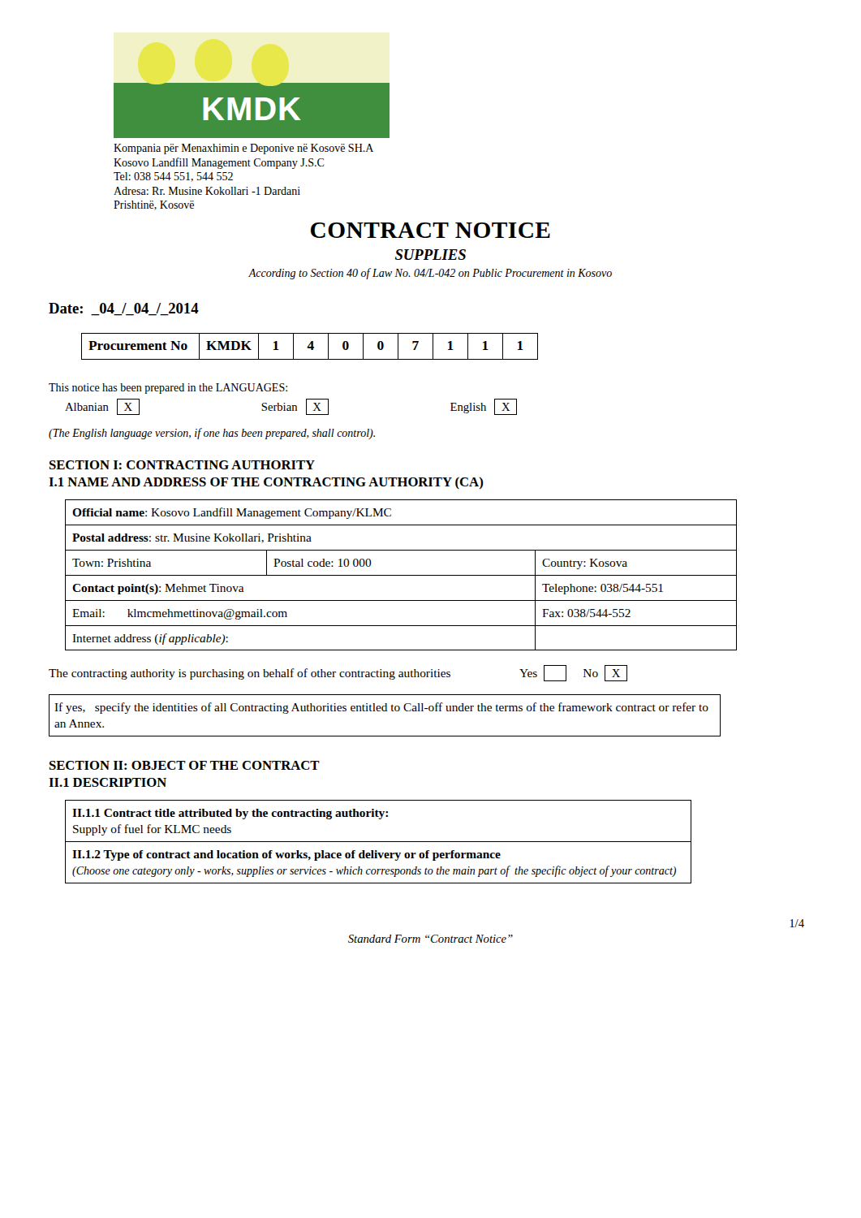KMDK
Kompania për Menaxhimin e Deponive në Kosovë SH.A
Kosovo Landfill Management Company J.S.C
Tel: 038 544 551, 544 552
Adresa: Rr. Musine Kokollari -1 Dardani
Prishtinë, Kosovë
CONTRACT NOTICE
SUPPLIES
According to Section 40 of Law No. 04/L-042 on Public Procurement in Kosovo
Date: _04_/_04_/_2014
| Procurement No | KMDK | 1 | 4 | 0 | 0 | 7 | 1 | 1 | 1 |
This notice has been prepared in the LANGUAGES:
Albanian X
Serbian X
English X
(The English language version, if one has been prepared, shall control).
SECTION I: CONTRACTING AUTHORITY
I.1 NAME AND ADDRESS OF THE CONTRACTING AUTHORITY (CA)
| Official name : Kosovo Landfill Management Company/KLMC |
| Postal address : str. Musine Kokollari, Prishtina |
| Town: Prishtina | Postal code: 10 000 | Country: Kosova |
| Contact point(s) : Mehmet Tinova | Telephone: 038/544-551 |
| Email: klmcmehmettinova@gmail.com | Fax: 038/544-552 |
| Internet address ( if applicable) : | |
The contracting authority is purchasing on behalf of other contracting authorities
Yes
No X
| If yes, specify the identities of all Contracting Authorities entitled to Call-off under the terms of the framework contract or refer to an Annex. |
SECTION II: OBJECT OF THE CONTRACT
II.1 DESCRIPTION
| II.1.1 Contract title attributed by the contracting authority: Supply of fuel for KLMC needs |
| II.1.2 Type of contract and location of works, place of delivery or of performance (Choose one category only - works, supplies or services - which corresponds to the main part of the specific object of your contract) |
1/4
Standard Form “Contract Notice”